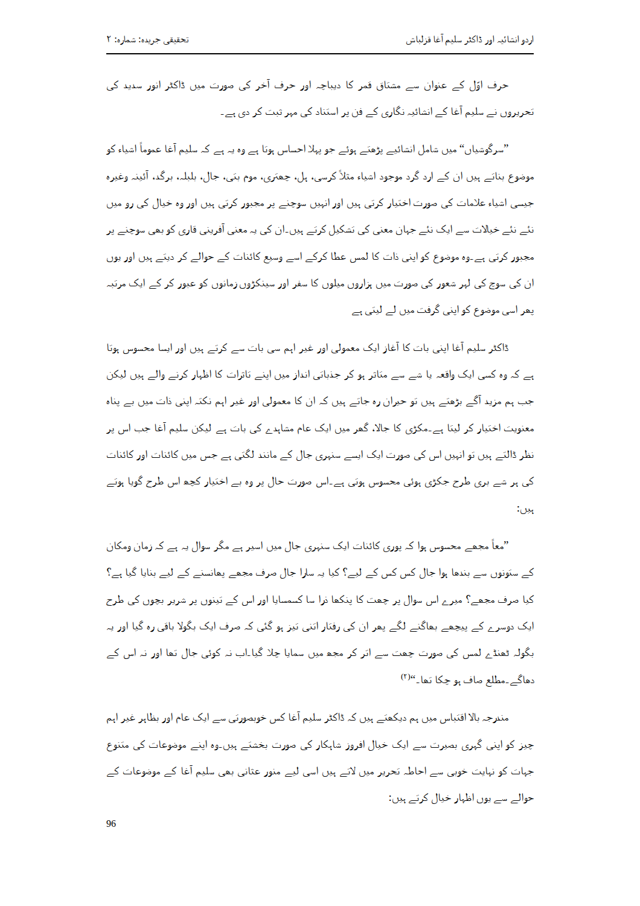اردو انشائیہ اور ڈاکٹر سلیم آغا قزلباش
تحقیقی جریدہ: شمارہ: ۲
حرف اوّل کے عنوان سے مشتاق قمر کا دیباچہ اور حرف آخر کی صورت میں ڈاکٹر انور سدید کی تحریروں نے سلیم آغا کے انشائیہ نگاری کے فن پر استناد کی مہر ثبت کر دی ہے۔
”سرگوشیاں“ میں شامل انشائیے پڑھتے ہوئے جو پہلا احساس ہوتا ہے وہ یہ ہے کہ سلیم آغا عموماً اشیاء کو موضوع بناتے ہیں ان کے ارد گرد موجود اشیاء مثلاً کرسی، ہل، چھتری، موم بتی، جال، بلبلہ، برگد، آئینہ وغیرہ جیسی اشیاء علامات کی صورت اختیار کرتی ہیں اور انہیں سوچنے پر مجبور کرتی ہیں اور وہ خیال کی رو میں نئے نئے خیالات سے ایک نئے جہان معنی کی تشکیل کرتے ہیں۔ان کی یہ معنی آفرینی قاری کو بھی سوچنے پر مجبور کرتی ہے۔وہ موضوع کو اپنی ذات کا لمس عطا کرکے اسے وسیع کائنات کے حوالے کر دیتے ہیں اور یوں ان کی سوچ کی لہر شعور کی صورت میں ہزاروں میلوں کا سفر اور سینکڑوں زمانوں کو عبور کر کے ایک مرتبہ پھر اسی موضوع کو اپنی گرفت میں لے لیتی ہے
ڈاکٹر سلیم آغا اپنی بات کا آغاز ایک معمولی اور غیر اہم سی بات سے کرتے ہیں اور ایسا محسوس ہوتا ہے کہ وہ کسی ایک واقعہ یا شے سے متاثر ہو کر جذباتی انداز میں اپنے تاثرات کا اظہار کرنے والے ہیں لیکن جب ہم مزید آگے بڑھتے ہیں تو حیران رہ جاتے ہیں کہ ان کا معمولی اور غیر اہم نکتہ اپنی ذات میں بے پناہ معنویت اختیار کر لیتا ہے۔مکڑی کا جالا، گھر میں ایک عام مشاہدے کی بات ہے لیکن سلیم آغا جب اس پر نظر ڈالتے ہیں تو انہیں اس کی صورت ایک ایسے سنہری جال کے مانند لگتی ہے جس میں کائنات اور کائنات کی ہر شے بری طرح جکڑی ہوئی محسوس ہوتی ہے۔اس صورت حال پر وہ بے اختیار کچھ اس طرح گویا ہوتے ہیں:
”معاً مجھے محسوس ہوا کہ پوری کائنات ایک سنہری جال میں اسیر ہے مگر سوال یہ ہے کہ زمان ومکان کے ستونوں سے بندھا ہوا جال کس کس کے لیے؟ کیا یہ سارا جال صرف مجھے پھانسنے کے لیے بنایا گیا ہے؟ کیا صرف مجھے؟ میرے اس سوال پر چھت کا پنکھا ذرا سا کسمسایا اور اس کے تینوں پر شریر بچوں کی طرح ایک دوسرے کے پیچھے بھاگنے لگے پھر ان کی رفتار اتنی تیز ہو گئی کہ صرف ایک بگولا باقی رہ گیا اور یہ بگولہ ٹھنڈے لمس کی صورت چھت سے اتر کر مجھ میں سمایا چلا گیا۔اب نہ کوئی جال تھا اور نہ اس کے دھاگے۔مطلع صاف ہو چکا تھا۔“(۲)
مندرجہ بالا اقتباس میں ہم دیکھتے ہیں کہ ڈاکٹر سلیم آغا کس خوبصورتی سے ایک عام اور بظاہر غیر اہم چیز کو اپنی گہری بصیرت سے ایک خیال افروز شاہکار کی صورت بخشتے ہیں۔وہ اپنے موضوعات کی متنوع جہات کو نہایت خوبی سے احاطہ تحریر میں لاتے ہیں اسی لیے منور عثانی بھی سلیم آغا کے موضوعات کے حوالے سے یوں اظہار خیال کرتے ہیں:
96